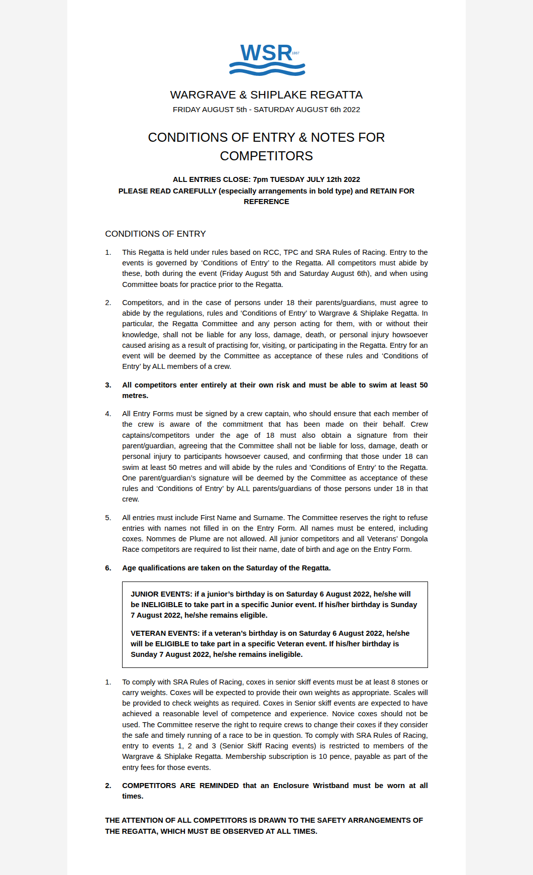WSR Since 1867
WARGRAVE & SHIPLAKE REGATTA
FRIDAY AUGUST 5th - SATURDAY AUGUST 6th 2022
CONDITIONS OF ENTRY & NOTES FOR COMPETITORS
ALL ENTRIES CLOSE: 7pm TUESDAY JULY 12th 2022
PLEASE READ CAREFULLY (especially arrangements in bold type) and RETAIN FOR REFERENCE
CONDITIONS OF ENTRY
This Regatta is held under rules based on RCC, TPC and SRA Rules of Racing. Entry to the events is governed by ‘Conditions of Entry’ to the Regatta. All competitors must abide by these, both during the event (Friday August 5th and Saturday August 6th), and when using Committee boats for practice prior to the Regatta.
Competitors, and in the case of persons under 18 their parents/guardians, must agree to abide by the regulations, rules and ‘Conditions of Entry’ to Wargrave & Shiplake Regatta. In particular, the Regatta Committee and any person acting for them, with or without their knowledge, shall not be liable for any loss, damage, death, or personal injury howsoever caused arising as a result of practising for, visiting, or participating in the Regatta. Entry for an event will be deemed by the Committee as acceptance of these rules and ‘Conditions of Entry’ by ALL members of a crew.
All competitors enter entirely at their own risk and must be able to swim at least 50 metres.
All Entry Forms must be signed by a crew captain, who should ensure that each member of the crew is aware of the commitment that has been made on their behalf. Crew captains/competitors under the age of 18 must also obtain a signature from their parent/guardian, agreeing that the Committee shall not be liable for loss, damage, death or personal injury to participants howsoever caused, and confirming that those under 18 can swim at least 50 metres and will abide by the rules and ‘Conditions of Entry’ to the Regatta. One parent/guardian’s signature will be deemed by the Committee as acceptance of these rules and ‘Conditions of Entry’ by ALL parents/guardians of those persons under 18 in that crew.
All entries must include First Name and Surname. The Committee reserves the right to refuse entries with names not filled in on the Entry Form. All names must be entered, including coxes. Nommes de Plume are not allowed. All junior competitors and all Veterans’ Dongola Race competitors are required to list their name, date of birth and age on the Entry Form.
Age qualifications are taken on the Saturday of the Regatta.
JUNIOR EVENTS: if a junior’s birthday is on Saturday 6 August 2022, he/she will be INELIGIBLE to take part in a specific Junior event. If his/her birthday is Sunday 7 August 2022, he/she remains eligible.
VETERAN EVENTS: if a veteran’s birthday is on Saturday 6 August 2022, he/she will be ELIGIBLE to take part in a specific Veteran event. If his/her birthday is Sunday 7 August 2022, he/she remains ineligible.
To comply with SRA Rules of Racing, coxes in senior skiff events must be at least 8 stones or carry weights. Coxes will be expected to provide their own weights as appropriate. Scales will be provided to check weights as required. Coxes in Senior skiff events are expected to have achieved a reasonable level of competence and experience. Novice coxes should not be used. The Committee reserve the right to require crews to change their coxes if they consider the safe and timely running of a race to be in question. To comply with SRA Rules of Racing, entry to events 1, 2 and 3 (Senior Skiff Racing events) is restricted to members of the Wargrave & Shiplake Regatta. Membership subscription is 10 pence, payable as part of the entry fees for those events.
COMPETITORS ARE REMINDED that an Enclosure Wristband must be worn at all times.
THE ATTENTION OF ALL COMPETITORS IS DRAWN TO THE SAFETY ARRANGEMENTS OF THE REGATTA, WHICH MUST BE OBSERVED AT ALL TIMES.